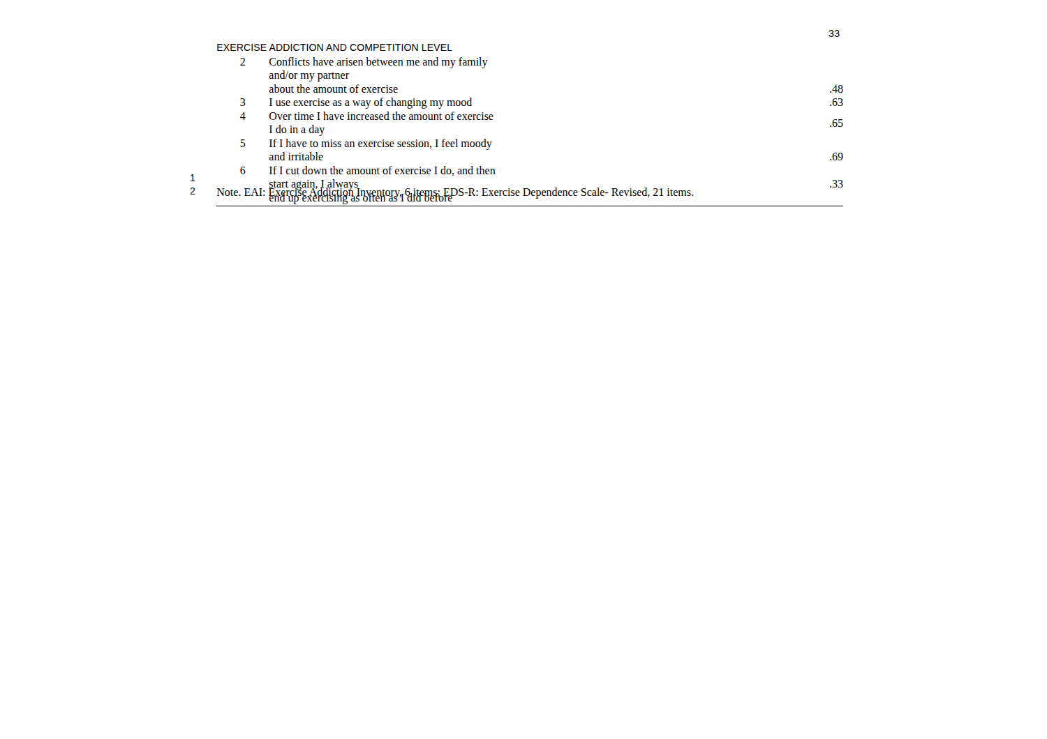33
EXERCISE ADDICTION AND COMPETITION LEVEL
| 2 | Conflicts have arisen between me and my family and/or my partner about the amount of exercise | .48 |
| 3 | I use exercise as a way of changing my mood | .63 |
| 4 | Over time I have increased the amount of exercise I do in a day | .65 |
| 5 | If I have to miss an exercise session, I feel moody and irritable | .69 |
| 6 | If I cut down the amount of exercise I do, and then start again, I always end up exercising as often as I did before | .33 |
1
2
Note. EAI: Exercise Addiction Inventory, 6 items; EDS-R: Exercise Dependence Scale- Revised, 21 items.